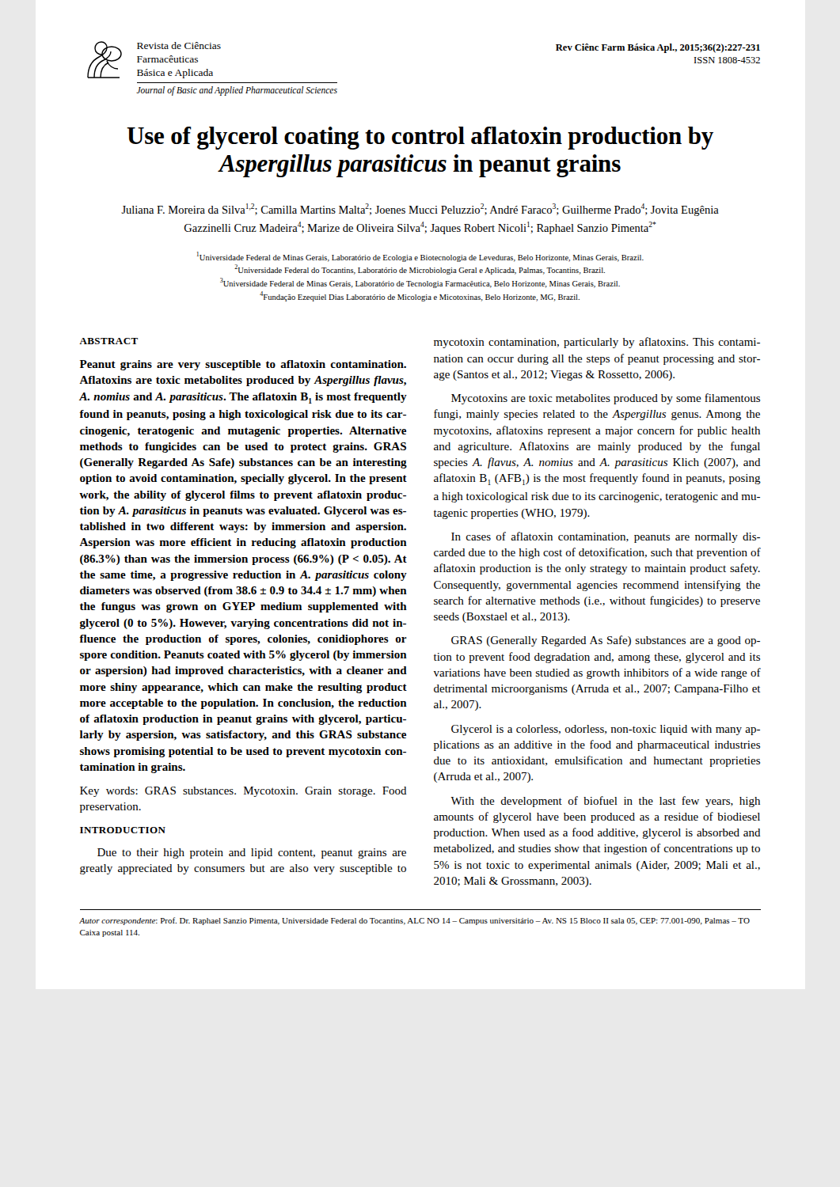Revista de Ciências Farmacêuticas Básica e Aplicada
Journal of Basic and Applied Pharmaceutical Sciences
Rev Ciênc Farm Básica Apl., 2015;36(2):227-231
ISSN 1808-4532
Use of glycerol coating to control aflatoxin production by Aspergillus parasiticus in peanut grains
Juliana F. Moreira da Silva1,2; Camilla Martins Malta2; Joenes Mucci Peluzzio2; André Faraco3; Guilherme Prado4; Jovita Eugênia Gazzinelli Cruz Madeira4; Marize de Oliveira Silva4; Jaques Robert Nicoli1; Raphael Sanzio Pimenta2*
1Universidade Federal de Minas Gerais, Laboratório de Ecologia e Biotecnologia de Leveduras, Belo Horizonte, Minas Gerais, Brazil.
2Universidade Federal do Tocantins, Laboratório de Microbiologia Geral e Aplicada, Palmas, Tocantins, Brazil.
3Universidade Federal de Minas Gerais, Laboratório de Tecnologia Farmacêutica, Belo Horizonte, Minas Gerais, Brazil.
4Fundação Ezequiel Dias Laboratório de Micologia e Micotoxinas, Belo Horizonte, MG, Brazil.
ABSTRACT
Peanut grains are very susceptible to aflatoxin contamination. Aflatoxins are toxic metabolites produced by Aspergillus flavus, A. nomius and A. parasiticus. The aflatoxin B1 is most frequently found in peanuts, posing a high toxicological risk due to its carcinogenic, teratogenic and mutagenic properties. Alternative methods to fungicides can be used to protect grains. GRAS (Generally Regarded As Safe) substances can be an interesting option to avoid contamination, specially glycerol. In the present work, the ability of glycerol films to prevent aflatoxin production by A. parasiticus in peanuts was evaluated. Glycerol was established in two different ways: by immersion and aspersion. Aspersion was more efficient in reducing aflatoxin production (86.3%) than was the immersion process (66.9%) (P < 0.05). At the same time, a progressive reduction in A. parasiticus colony diameters was observed (from 38.6 ± 0.9 to 34.4 ± 1.7 mm) when the fungus was grown on GYEP medium supplemented with glycerol (0 to 5%). However, varying concentrations did not influence the production of spores, colonies, conidiophores or spore condition. Peanuts coated with 5% glycerol (by immersion or aspersion) had improved characteristics, with a cleaner and more shiny appearance, which can make the resulting product more acceptable to the population. In conclusion, the reduction of aflatoxin production in peanut grains with glycerol, particularly by aspersion, was satisfactory, and this GRAS substance shows promising potential to be used to prevent mycotoxin contamination in grains.
Key words: GRAS substances. Mycotoxin. Grain storage. Food preservation.
INTRODUCTION
Due to their high protein and lipid content, peanut grains are greatly appreciated by consumers but are also very susceptible to mycotoxin contamination, particularly by aflatoxins. This contamination can occur during all the steps of peanut processing and storage (Santos et al., 2012; Viegas & Rossetto, 2006).
Mycotoxins are toxic metabolites produced by some filamentous fungi, mainly species related to the Aspergillus genus. Among the mycotoxins, aflatoxins represent a major concern for public health and agriculture. Aflatoxins are mainly produced by the fungal species A. flavus, A. nomius and A. parasiticus Klich (2007), and aflatoxin B1 (AFB1) is the most frequently found in peanuts, posing a high toxicological risk due to its carcinogenic, teratogenic and mutagenic properties (WHO, 1979).
In cases of aflatoxin contamination, peanuts are normally discarded due to the high cost of detoxification, such that prevention of aflatoxin production is the only strategy to maintain product safety. Consequently, governmental agencies recommend intensifying the search for alternative methods (i.e., without fungicides) to preserve seeds (Boxstael et al., 2013).
GRAS (Generally Regarded As Safe) substances are a good option to prevent food degradation and, among these, glycerol and its variations have been studied as growth inhibitors of a wide range of detrimental microorganisms (Arruda et al., 2007; Campana-Filho et al., 2007).
Glycerol is a colorless, odorless, non-toxic liquid with many applications as an additive in the food and pharmaceutical industries due to its antioxidant, emulsification and humectant proprieties (Arruda et al., 2007).
With the development of biofuel in the last few years, high amounts of glycerol have been produced as a residue of biodiesel production. When used as a food additive, glycerol is absorbed and metabolized, and studies show that ingestion of concentrations up to 5% is not toxic to experimental animals (Aider, 2009; Mali et al., 2010; Mali & Grossmann, 2003).
Autor correspondente: Prof. Dr. Raphael Sanzio Pimenta, Universidade Federal do Tocantins, ALC NO 14 – Campus universitário – Av. NS 15 Bloco II sala 05, CEP: 77.001-090, Palmas – TO Caixa postal 114.